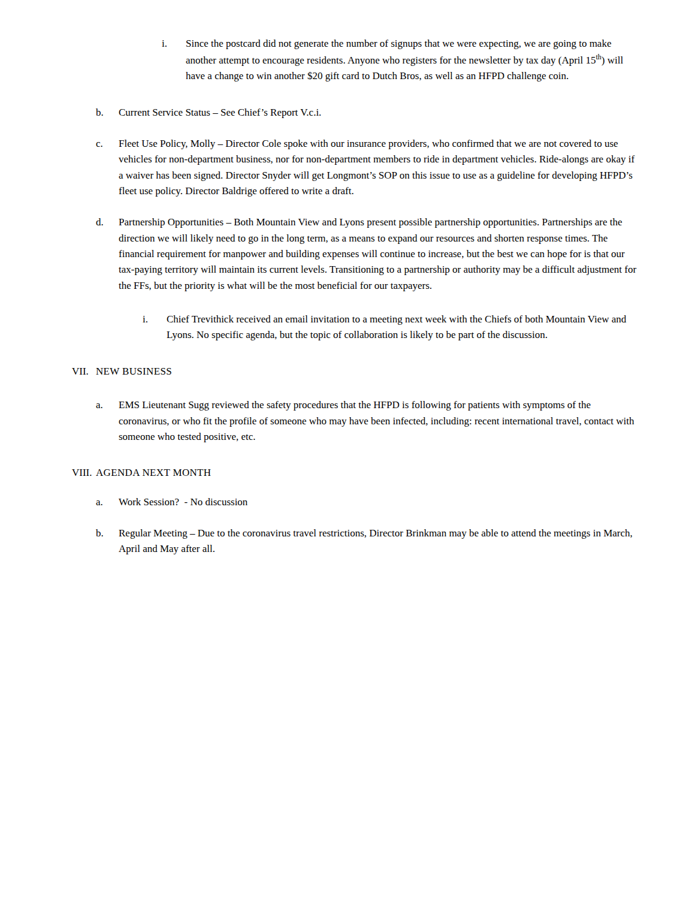i.
Since the postcard did not generate the number of signups that we were expecting, we are going to make another attempt to encourage residents. Anyone who registers for the newsletter by tax day (April 15th) will have a change to win another $20 gift card to Dutch Bros, as well as an HFPD challenge coin.
b.
Current Service Status – See Chief’s Report V.c.i.
c.
Fleet Use Policy, Molly – Director Cole spoke with our insurance providers, who confirmed that we are not covered to use vehicles for non-department business, nor for non-department members to ride in department vehicles. Ride-alongs are okay if a waiver has been signed. Director Snyder will get Longmont’s SOP on this issue to use as a guideline for developing HFPD’s fleet use policy. Director Baldrige offered to write a draft.
d.
Partnership Opportunities – Both Mountain View and Lyons present possible partnership opportunities. Partnerships are the direction we will likely need to go in the long term, as a means to expand our resources and shorten response times. The financial requirement for manpower and building expenses will continue to increase, but the best we can hope for is that our tax-paying territory will maintain its current levels. Transitioning to a partnership or authority may be a difficult adjustment for the FFs, but the priority is what will be the most beneficial for our taxpayers.
i.
Chief Trevithick received an email invitation to a meeting next week with the Chiefs of both Mountain View and Lyons. No specific agenda, but the topic of collaboration is likely to be part of the discussion.
VII.
NEW BUSINESS
a.
EMS Lieutenant Sugg reviewed the safety procedures that the HFPD is following for patients with symptoms of the coronavirus, or who fit the profile of someone who may have been infected, including: recent international travel, contact with someone who tested positive, etc.
VIII.
AGENDA NEXT MONTH
a.
Work Session? - No discussion
b.
Regular Meeting – Due to the coronavirus travel restrictions, Director Brinkman may be able to attend the meetings in March, April and May after all.